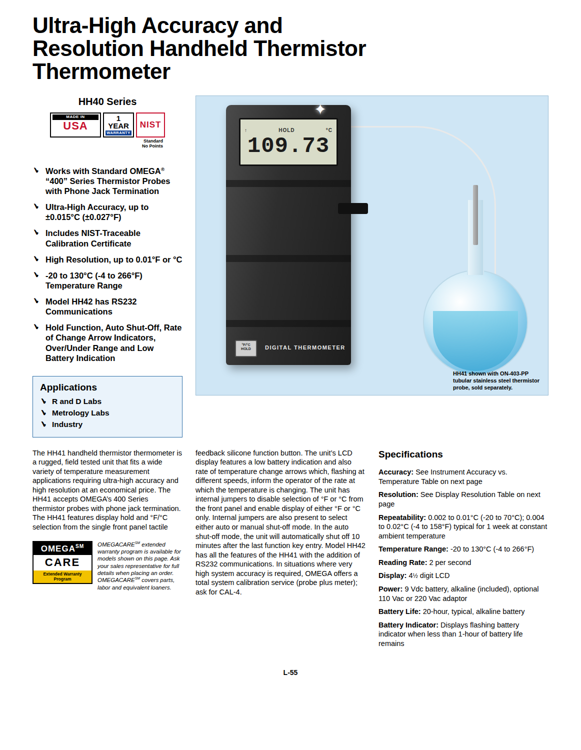Ultra-High Accuracy and
Resolution Handheld Thermistor
Thermometer
HH40 Series
MADE IN USA
1 YEAR WARRANTY
NIST
Standard
No Points
Works with Standard OMEGA® “400” Series Thermistor Probes with Phone Jack Termination
Ultra-High Accuracy, up to ±0.015°C (±0.027°F)
Includes NIST-Traceable Calibration Certificate
High Resolution, up to 0.01°F or °C
-20 to 130°C (-4 to 266°F) Temperature Range
Model HH42 has RS232 Communications
Hold Function, Auto Shut-Off, Rate of Change Arrow Indicators, Over/Under Range and Low Battery Indication
Applications
R and D Labs
Metrology Labs
Industry
↑HOLD°C
109.73
°F/°C
HOLD
DIGITAL THERMOMETER
✦
HH41 shown with ON-403-PP tubular stainless steel thermistor probe, sold separately.
The HH41 handheld thermistor thermometer is a rugged, field tested unit that fits a wide variety of temperature measurement applications requiring ultra-high accuracy and high resolution at an economical price. The HH41 accepts OMEGA’s 400 Series thermistor probes with phone jack termination. The HH41 features display hold and °F/°C selection from the single front panel tactile
OMEGASM
CARE
Extended Warranty
Program
OMEGACARESM extended warranty program is available for models shown on this page. Ask your sales representative for full details when placing an order. OMEGACARESM covers parts, labor and equivalent loaners.
feedback silicone function button. The unit’s LCD display features a low battery indication and also rate of temperature change arrows which, flashing at different speeds, inform the operator of the rate at which the temperature is changing. The unit has internal jumpers to disable selection of °F or °C from the front panel and enable display of either °F or °C only. Internal jumpers are also present to select either auto or manual shut-off mode. In the auto shut-off mode, the unit will automatically shut off 10 minutes after the last function key entry. Model HH42 has all the features of the HH41 with the addition of RS232 communications. In situations where very high system accuracy is required, OMEGA offers a total system calibration service (probe plus meter); ask for CAL-4.
Specifications
Accuracy:
See Instrument Accuracy vs. Temperature Table on next page
Resolution:
See Display Resolution Table on next page
Repeatability:
0.002 to 0.01°C (-20 to 70°C); 0.004 to 0.02°C (-4 to 158°F) typical for 1 week at constant ambient temperature
Temperature Range:
-20 to 130°C (-4 to 266°F)
Reading Rate:
2 per second
Display:
4½ digit LCD
Power:
9 Vdc battery, alkaline (included), optional 110 Vac or 220 Vac adaptor
Battery Life:
20-hour, typical, alkaline battery
Battery Indicator:
Displays flashing battery indicator when less than 1-hour of battery life remains
L-55